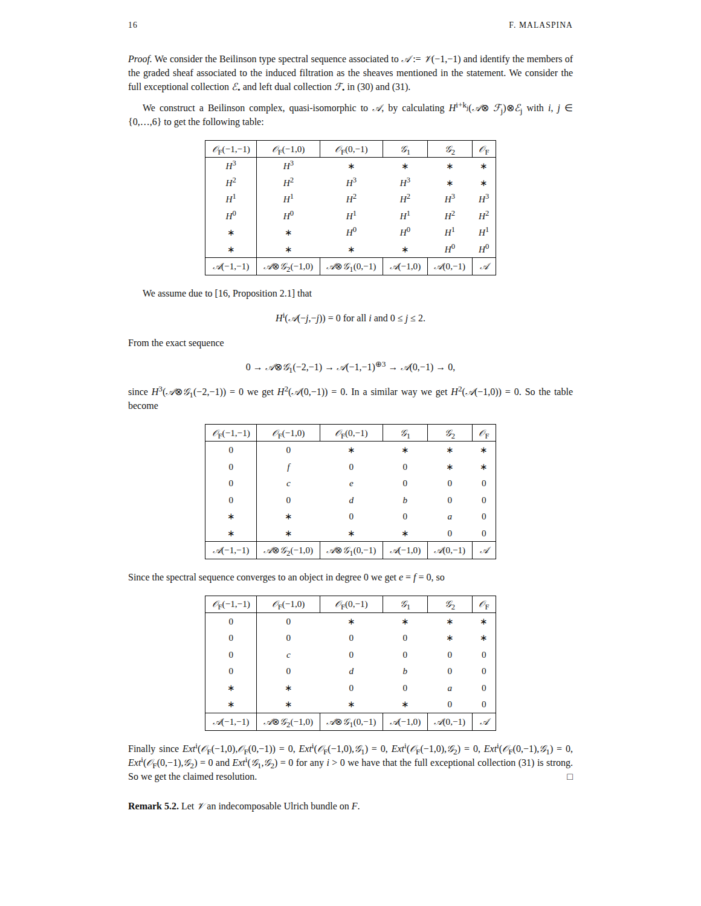16 F. Malaspina
Proof. We consider the Beilinson type spectral sequence associated to 𝒜 := 𝒱(−1,−1) and identify the members of the graded sheaf associated to the induced filtration as the sheaves mentioned in the statement. We consider the full exceptional collection ℰ• and left dual collection ℱ• in (30) and (31).
We construct a Beilinson complex, quasi-isomorphic to 𝒜, by calculating Hi+kj(𝒜⊗ ℱj)⊗ℰj with i, j ∈ {0,…,6} to get the following table:
| 𝒪 F (−1,−1) | 𝒪 F (−1,0) | 𝒪 F (0,−1) | 𝒢 1 | 𝒢 2 | 𝒪 F |
| H 3 | H 3 | ∗ | ∗ | ∗ | ∗ |
| H 2 | H 2 | H 3 | H 3 | ∗ | ∗ |
| H 1 | H 1 | H 2 | H 2 | H 3 | H 3 |
| H 0 | H 0 | H 1 | H 1 | H 2 | H 2 |
| ∗ | ∗ | H 0 | H 0 | H 1 | H 1 |
| ∗ | ∗ | ∗ | ∗ | H 0 | H 0 |
| 𝒜 (−1,−1) | 𝒜 ⊗ 𝒢 2 (−1,0) | 𝒜 ⊗ 𝒢 1 (0,−1) | 𝒜 (−1,0) | 𝒜 (0,−1) | 𝒜 |
We assume due to [16, Proposition 2.1] that
Hi(𝒜(−j,−j)) = 0 for all i and 0 ≤ j ≤ 2.
From the exact sequence
0 → 𝒜⊗𝒢1(−2,−1) → 𝒜(−1,−1)⊕3 → 𝒜(0,−1) → 0,
since H3(𝒜⊗𝒢1(−2,−1)) = 0 we get H2(𝒜(0,−1)) = 0. In a similar way we get H2(𝒜(−1,0)) = 0. So the table become
| 𝒪 F (−1,−1) | 𝒪 F (−1,0) | 𝒪 F (0,−1) | 𝒢 1 | 𝒢 2 | 𝒪 F |
| 0 | 0 | ∗ | ∗ | ∗ | ∗ |
| 0 | f | 0 | 0 | ∗ | ∗ |
| 0 | c | e | 0 | 0 | 0 |
| 0 | 0 | d | b | 0 | 0 |
| ∗ | ∗ | 0 | 0 | a | 0 |
| ∗ | ∗ | ∗ | ∗ | 0 | 0 |
| 𝒜 (−1,−1) | 𝒜 ⊗ 𝒢 2 (−1,0) | 𝒜 ⊗ 𝒢 1 (0,−1) | 𝒜 (−1,0) | 𝒜 (0,−1) | 𝒜 |
Since the spectral sequence converges to an object in degree 0 we get e = f = 0, so
| 𝒪 F (−1,−1) | 𝒪 F (−1,0) | 𝒪 F (0,−1) | 𝒢 1 | 𝒢 2 | 𝒪 F |
| 0 | 0 | ∗ | ∗ | ∗ | ∗ |
| 0 | 0 | 0 | 0 | ∗ | ∗ |
| 0 | c | 0 | 0 | 0 | 0 |
| 0 | 0 | d | b | 0 | 0 |
| ∗ | ∗ | 0 | 0 | a | 0 |
| ∗ | ∗ | ∗ | ∗ | 0 | 0 |
| 𝒜 (−1,−1) | 𝒜 ⊗ 𝒢 2 (−1,0) | 𝒜 ⊗ 𝒢 1 (0,−1) | 𝒜 (−1,0) | 𝒜 (0,−1) | 𝒜 |
Finally since Exti(𝒪F(−1,0),𝒪F(0,−1)) = 0, Exti(𝒪F(−1,0),𝒢1) = 0, Exti(𝒪F(−1,0),𝒢2) = 0, Exti(𝒪F(0,−1),𝒢1) = 0, Exti(𝒪F(0,−1),𝒢2) = 0 and Exti(𝒢1,𝒢2) = 0 for any i > 0 we have that the full exceptional collection (31) is strong. So we get the claimed resolution. □
Remark 5.2. Let 𝒱 an indecomposable Ulrich bundle on F.